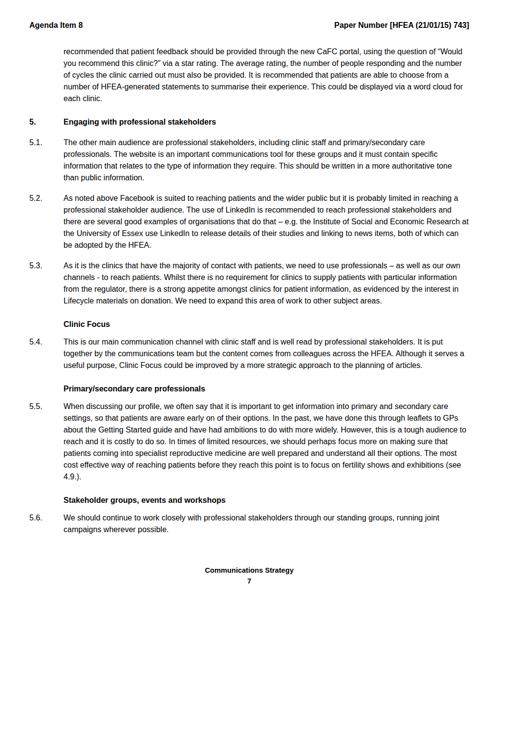Agenda Item 8 Paper Number [HFEA (21/01/15) 743]
recommended that patient feedback should be provided through the new CaFC portal, using the question of “Would you recommend this clinic?” via a star rating. The average rating, the number of people responding and the number of cycles the clinic carried out must also be provided. It is recommended that patients are able to choose from a number of HFEA-generated statements to summarise their experience. This could be displayed via a word cloud for each clinic.
5.
Engaging with professional stakeholders
5.1. The other main audience are professional stakeholders, including clinic staff and primary/secondary care professionals. The website is an important communications tool for these groups and it must contain specific information that relates to the type of information they require. This should be written in a more authoritative tone than public information.
5.2. As noted above Facebook is suited to reaching patients and the wider public but it is probably limited in reaching a professional stakeholder audience. The use of LinkedIn is recommended to reach professional stakeholders and there are several good examples of organisations that do that – e.g. the Institute of Social and Economic Research at the University of Essex use LinkedIn to release details of their studies and linking to news items, both of which can be adopted by the HFEA.
5.3. As it is the clinics that have the majority of contact with patients, we need to use professionals – as well as our own channels - to reach patients. Whilst there is no requirement for clinics to supply patients with particular information from the regulator, there is a strong appetite amongst clinics for patient information, as evidenced by the interest in Lifecycle materials on donation. We need to expand this area of work to other subject areas.
Clinic Focus
5.4. This is our main communication channel with clinic staff and is well read by professional stakeholders. It is put together by the communications team but the content comes from colleagues across the HFEA. Although it serves a useful purpose, Clinic Focus could be improved by a more strategic approach to the planning of articles.
Primary/secondary care professionals
5.5. When discussing our profile, we often say that it is important to get information into primary and secondary care settings, so that patients are aware early on of their options. In the past, we have done this through leaflets to GPs about the Getting Started guide and have had ambitions to do with more widely. However, this is a tough audience to reach and it is costly to do so. In times of limited resources, we should perhaps focus more on making sure that patients coming into specialist reproductive medicine are well prepared and understand all their options. The most cost effective way of reaching patients before they reach this point is to focus on fertility shows and exhibitions (see 4.9.).
Stakeholder groups, events and workshops
5.6. We should continue to work closely with professional stakeholders through our standing groups, running joint campaigns wherever possible.
Communications Strategy
7